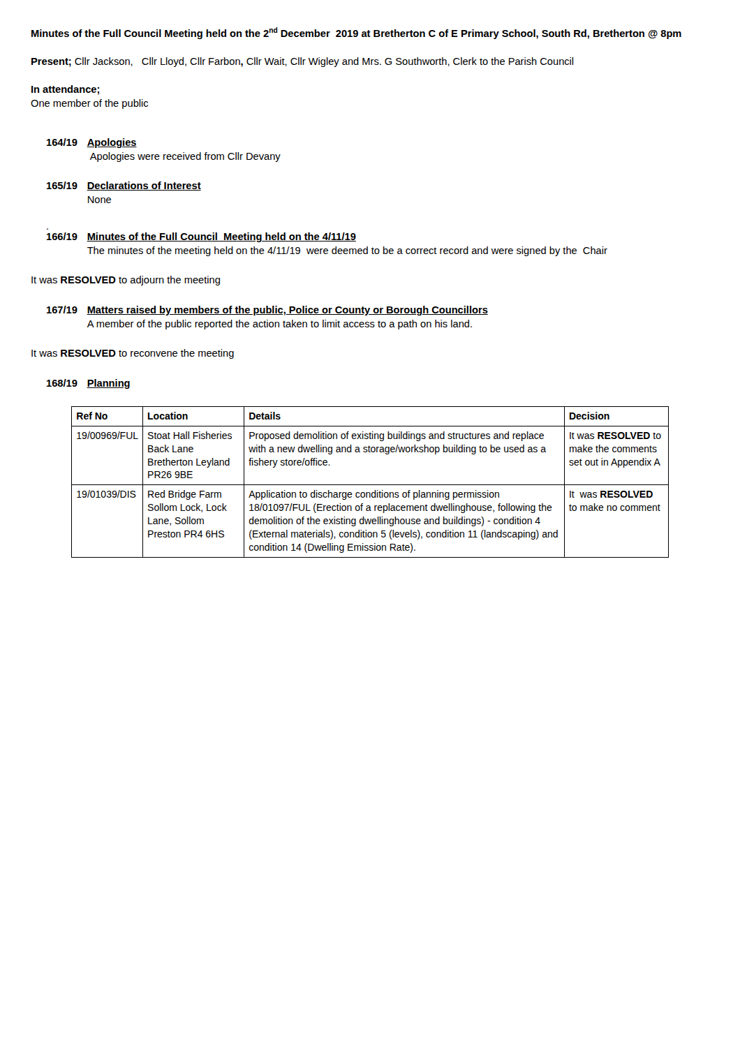Minutes of the Full Council Meeting held on the 2nd December 2019 at Bretherton C of E Primary School, South Rd, Bretherton @ 8pm
Present; Cllr Jackson, Cllr Lloyd, Cllr Farbon, Cllr Wait, Cllr Wigley and Mrs. G Southworth, Clerk to the Parish Council
In attendance;
One member of the public
164/19
Apologies
Apologies were received from Cllr Devany
165/19
Declarations of Interest
None
.
166/19
Minutes of the Full Council Meeting held on the 4/11/19
The minutes of the meeting held on the 4/11/19 were deemed to be a correct record and were signed by the Chair
It was RESOLVED to adjourn the meeting
167/19
Matters raised by members of the public, Police or County or Borough Councillors
A member of the public reported the action taken to limit access to a path on his land.
It was RESOLVED to reconvene the meeting
168/19
Planning
| Ref No | Location | Details | Decision |
| --- | --- | --- | --- |
| 19/00969/FUL | Stoat Hall Fisheries Back Lane Bretherton Leyland PR26 9BE | Proposed demolition of existing buildings and structures and replace with a new dwelling and a storage/workshop building to be used as a fishery store/office. | It was RESOLVED to make the comments set out in Appendix A |
| 19/01039/DIS | Red Bridge Farm Sollom Lock, Lock Lane, Sollom Preston PR4 6HS | Application to discharge conditions of planning permission 18/01097/FUL (Erection of a replacement dwellinghouse, following the demolition of the existing dwellinghouse and buildings) - condition 4 (External materials), condition 5 (levels), condition 11 (landscaping) and condition 14 (Dwelling Emission Rate). | It was RESOLVED to make no comment |